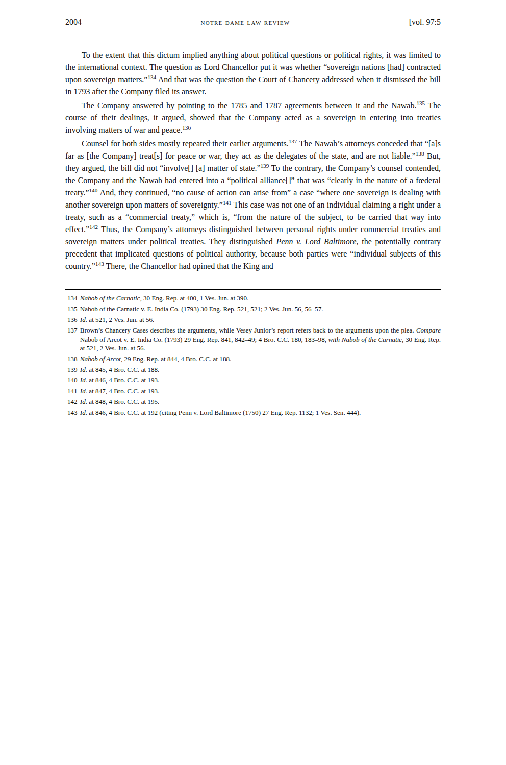2004 notre dame law review [vol. 97:5
To the extent that this dictum implied anything about political questions or political rights, it was limited to the international context. The question as Lord Chancellor put it was whether “sovereign nations [had] contracted upon sovereign matters.”134 And that was the question the Court of Chancery addressed when it dismissed the bill in 1793 after the Company filed its answer.
The Company answered by pointing to the 1785 and 1787 agreements between it and the Nawab.135 The course of their dealings, it argued, showed that the Company acted as a sovereign in entering into treaties involving matters of war and peace.136
Counsel for both sides mostly repeated their earlier arguments.137 The Nawab’s attorneys conceded that “[a]s far as [the Company] treat[s] for peace or war, they act as the delegates of the state, and are not liable.”138 But, they argued, the bill did not “involve[] [a] matter of state.”139 To the contrary, the Company’s counsel contended, the Company and the Nawab had entered into a “political alliance[]” that was “clearly in the nature of a fœderal treaty.”140 And, they continued, “no cause of action can arise from” a case “where one sovereign is dealing with another sovereign upon matters of sovereignty.”141 This case was not one of an individual claiming a right under a treaty, such as a “commercial treaty,” which is, “from the nature of the subject, to be carried that way into effect.”142 Thus, the Company’s attorneys distinguished between personal rights under commercial treaties and sovereign matters under political treaties. They distinguished Penn v. Lord Baltimore, the potentially contrary precedent that implicated questions of political authority, because both parties were “individual subjects of this country.”143 There, the Chancellor had opined that the King and
134 Nabob of the Carnatic, 30 Eng. Rep. at 400, 1 Ves. Jun. at 390.
135 Nabob of the Carnatic v. E. India Co. (1793) 30 Eng. Rep. 521, 521; 2 Ves. Jun. 56, 56–57.
136 Id. at 521, 2 Ves. Jun. at 56.
137 Brown’s Chancery Cases describes the arguments, while Vesey Junior’s report refers back to the arguments upon the plea. Compare Nabob of Arcot v. E. India Co. (1793) 29 Eng. Rep. 841, 842–49; 4 Bro. C.C. 180, 183–98, with Nabob of the Carnatic, 30 Eng. Rep. at 521, 2 Ves. Jun. at 56.
138 Nabob of Arcot, 29 Eng. Rep. at 844, 4 Bro. C.C. at 188.
139 Id. at 845, 4 Bro. C.C. at 188.
140 Id. at 846, 4 Bro. C.C. at 193.
141 Id. at 847, 4 Bro. C.C. at 193.
142 Id. at 848, 4 Bro. C.C. at 195.
143 Id. at 846, 4 Bro. C.C. at 192 (citing Penn v. Lord Baltimore (1750) 27 Eng. Rep. 1132; 1 Ves. Sen. 444).